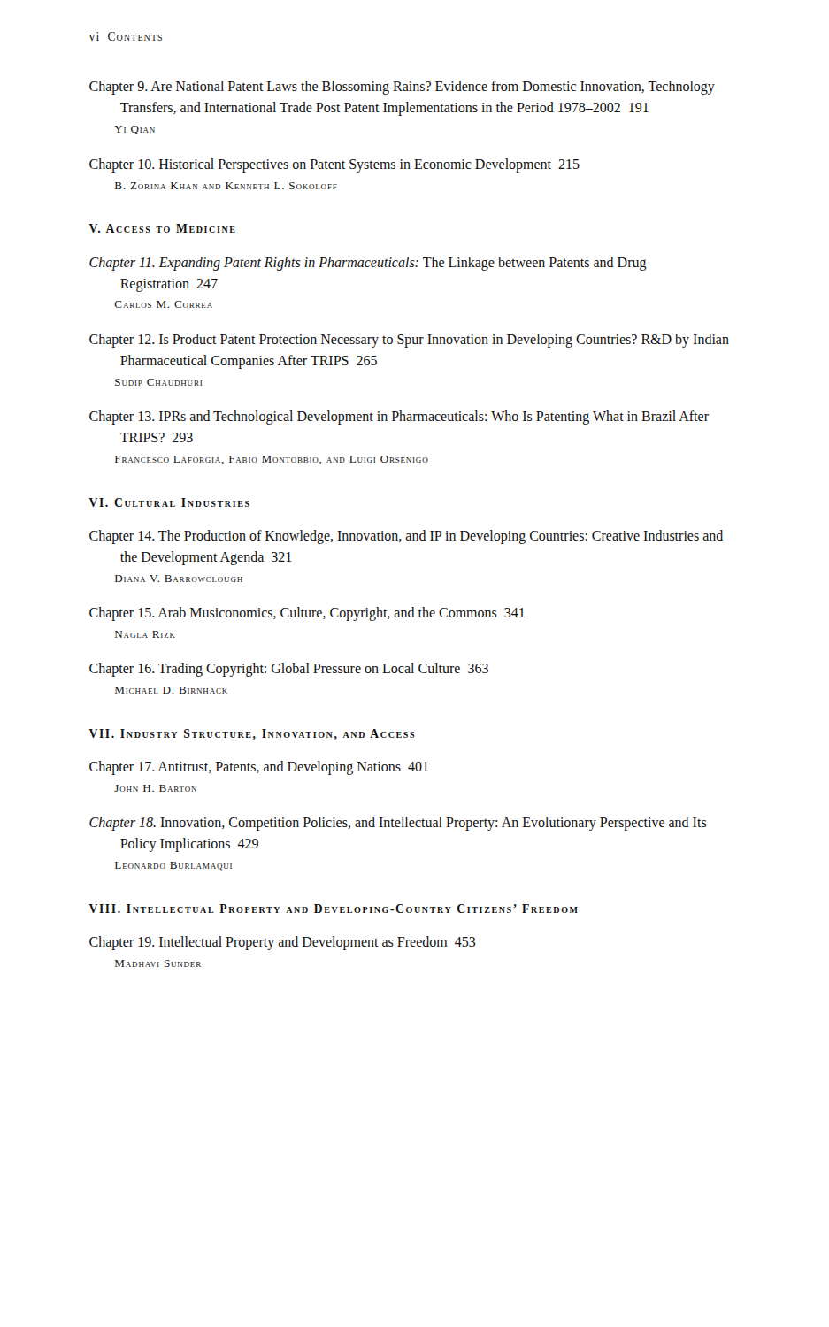vi Contents
Chapter 9. Are National Patent Laws the Blossoming Rains? Evidence from Domestic Innovation, Technology Transfers, and International Trade Post Patent Implementations in the Period 1978–2002 191
Yi Qian
Chapter 10. Historical Perspectives on Patent Systems in Economic Development 215
B. Zorina Khan and Kenneth L. Sokoloff
V. Access to Medicine
Chapter 11. Expanding Patent Rights in Pharmaceuticals: The Linkage between Patents and Drug Registration 247
Carlos M. Correa
Chapter 12. Is Product Patent Protection Necessary to Spur Innovation in Developing Countries? R&D by Indian Pharmaceutical Companies After TRIPS 265
Sudip Chaudhuri
Chapter 13. IPRs and Technological Development in Pharmaceuticals: Who Is Patenting What in Brazil After TRIPS? 293
Francesco Laforgia, Fabio Montobbio, and Luigi Orsenigo
VI. Cultural Industries
Chapter 14. The Production of Knowledge, Innovation, and IP in Developing Countries: Creative Industries and the Development Agenda 321
Diana V. Barrowclough
Chapter 15. Arab Musiconomics, Culture, Copyright, and the Commons 341
Nagla Rizk
Chapter 16. Trading Copyright: Global Pressure on Local Culture 363
Michael D. Birnhack
VII. Industry Structure, Innovation, and Access
Chapter 17. Antitrust, Patents, and Developing Nations 401
John H. Barton
Chapter 18. Innovation, Competition Policies, and Intellectual Property: An Evolutionary Perspective and Its Policy Implications 429
Leonardo Burlamaqui
VIII. Intellectual Property and Developing-Country Citizens’ Freedom
Chapter 19. Intellectual Property and Development as Freedom 453
Madhavi Sunder